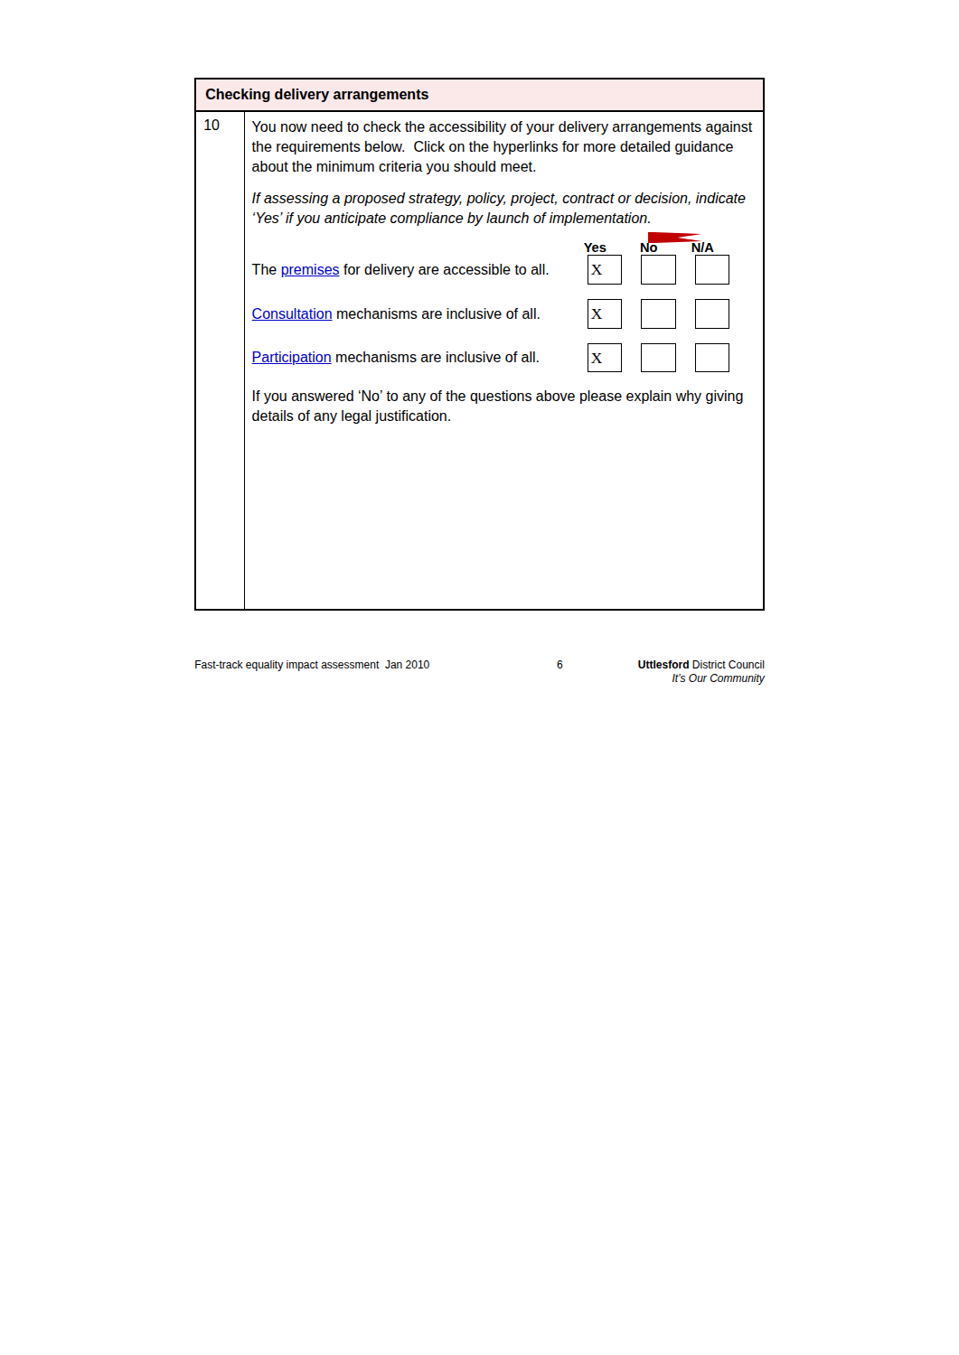| Checking delivery arrangements |
| 10 | You now need to check the accessibility of your delivery arrangements against the requirements below. Click on the hyperlinks for more detailed guidance about the minimum criteria you should meet. If assessing a proposed strategy, policy, project, contract or decision, indicate ‘Yes’ if you anticipate compliance by launch of implementation. Yes No N/A The premises for delivery are accessible to all. X Consultation mechanisms are inclusive of all. X Participation mechanisms are inclusive of all. X If you answered ‘No’ to any of the questions above please explain why giving details of any legal justification. |
Fast-track equality impact assessment Jan 2010
6
Uttlesford District Council
It’s Our Community